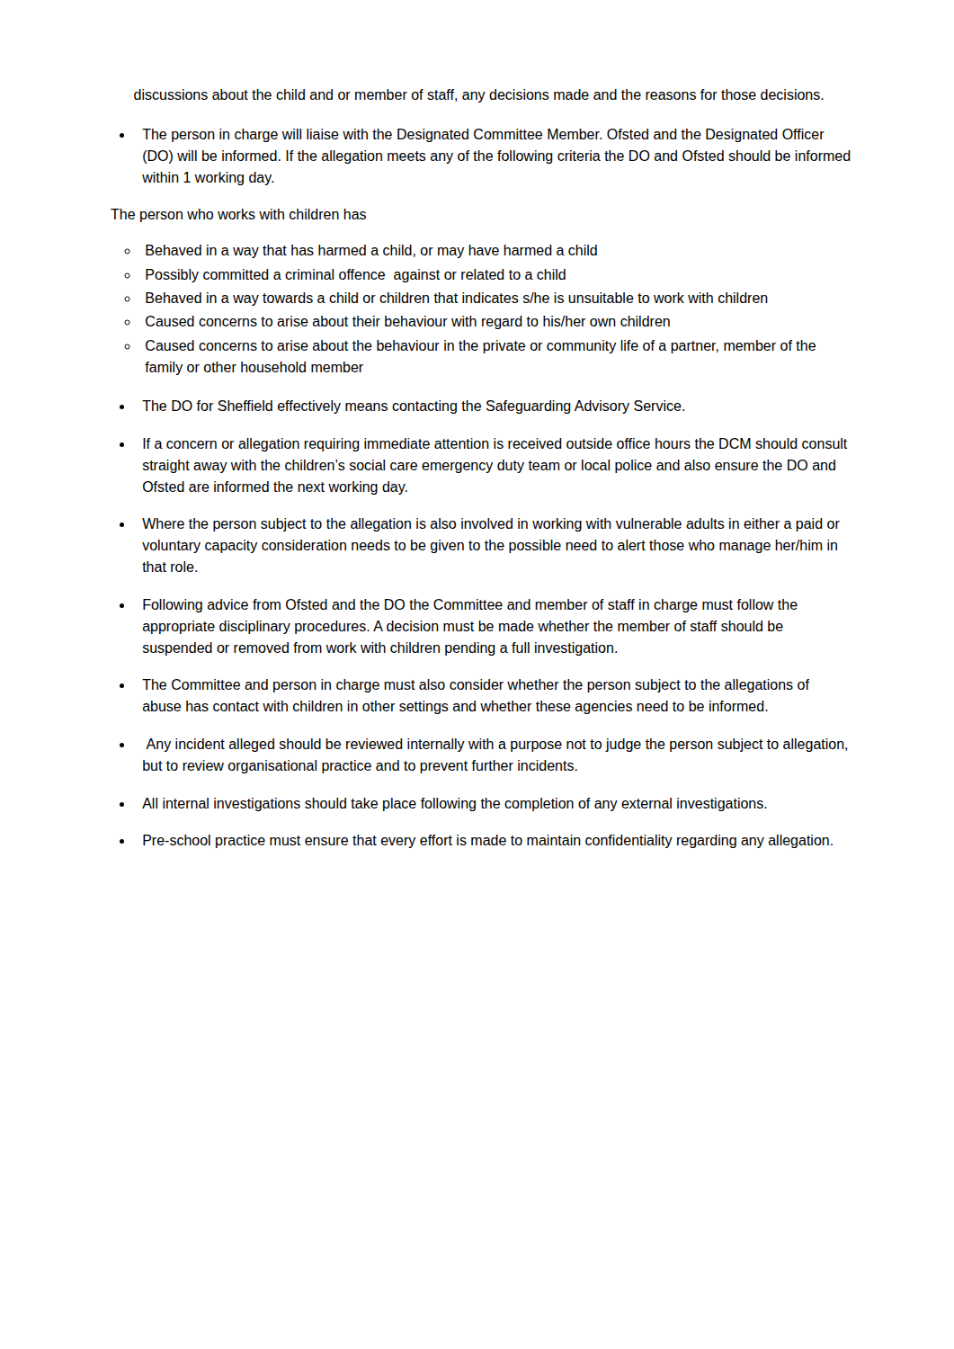discussions about the child and or member of staff, any decisions made and the reasons for those decisions.
The person in charge will liaise with the Designated Committee Member. Ofsted and the Designated Officer (DO) will be informed. If the allegation meets any of the following criteria the DO and Ofsted should be informed within 1 working day.
The person who works with children has
Behaved in a way that has harmed a child, or may have harmed a child
Possibly committed a criminal offence against or related to a child
Behaved in a way towards a child or children that indicates s/he is unsuitable to work with children
Caused concerns to arise about their behaviour with regard to his/her own children
Caused concerns to arise about the behaviour in the private or community life of a partner, member of the family or other household member
The DO for Sheffield effectively means contacting the Safeguarding Advisory Service.
If a concern or allegation requiring immediate attention is received outside office hours the DCM should consult straight away with the children’s social care emergency duty team or local police and also ensure the DO and Ofsted are informed the next working day.
Where the person subject to the allegation is also involved in working with vulnerable adults in either a paid or voluntary capacity consideration needs to be given to the possible need to alert those who manage her/him in that role.
Following advice from Ofsted and the DO the Committee and member of staff in charge must follow the appropriate disciplinary procedures. A decision must be made whether the member of staff should be suspended or removed from work with children pending a full investigation.
The Committee and person in charge must also consider whether the person subject to the allegations of abuse has contact with children in other settings and whether these agencies need to be informed.
Any incident alleged should be reviewed internally with a purpose not to judge the person subject to allegation, but to review organisational practice and to prevent further incidents.
All internal investigations should take place following the completion of any external investigations.
Pre-school practice must ensure that every effort is made to maintain confidentiality regarding any allegation.